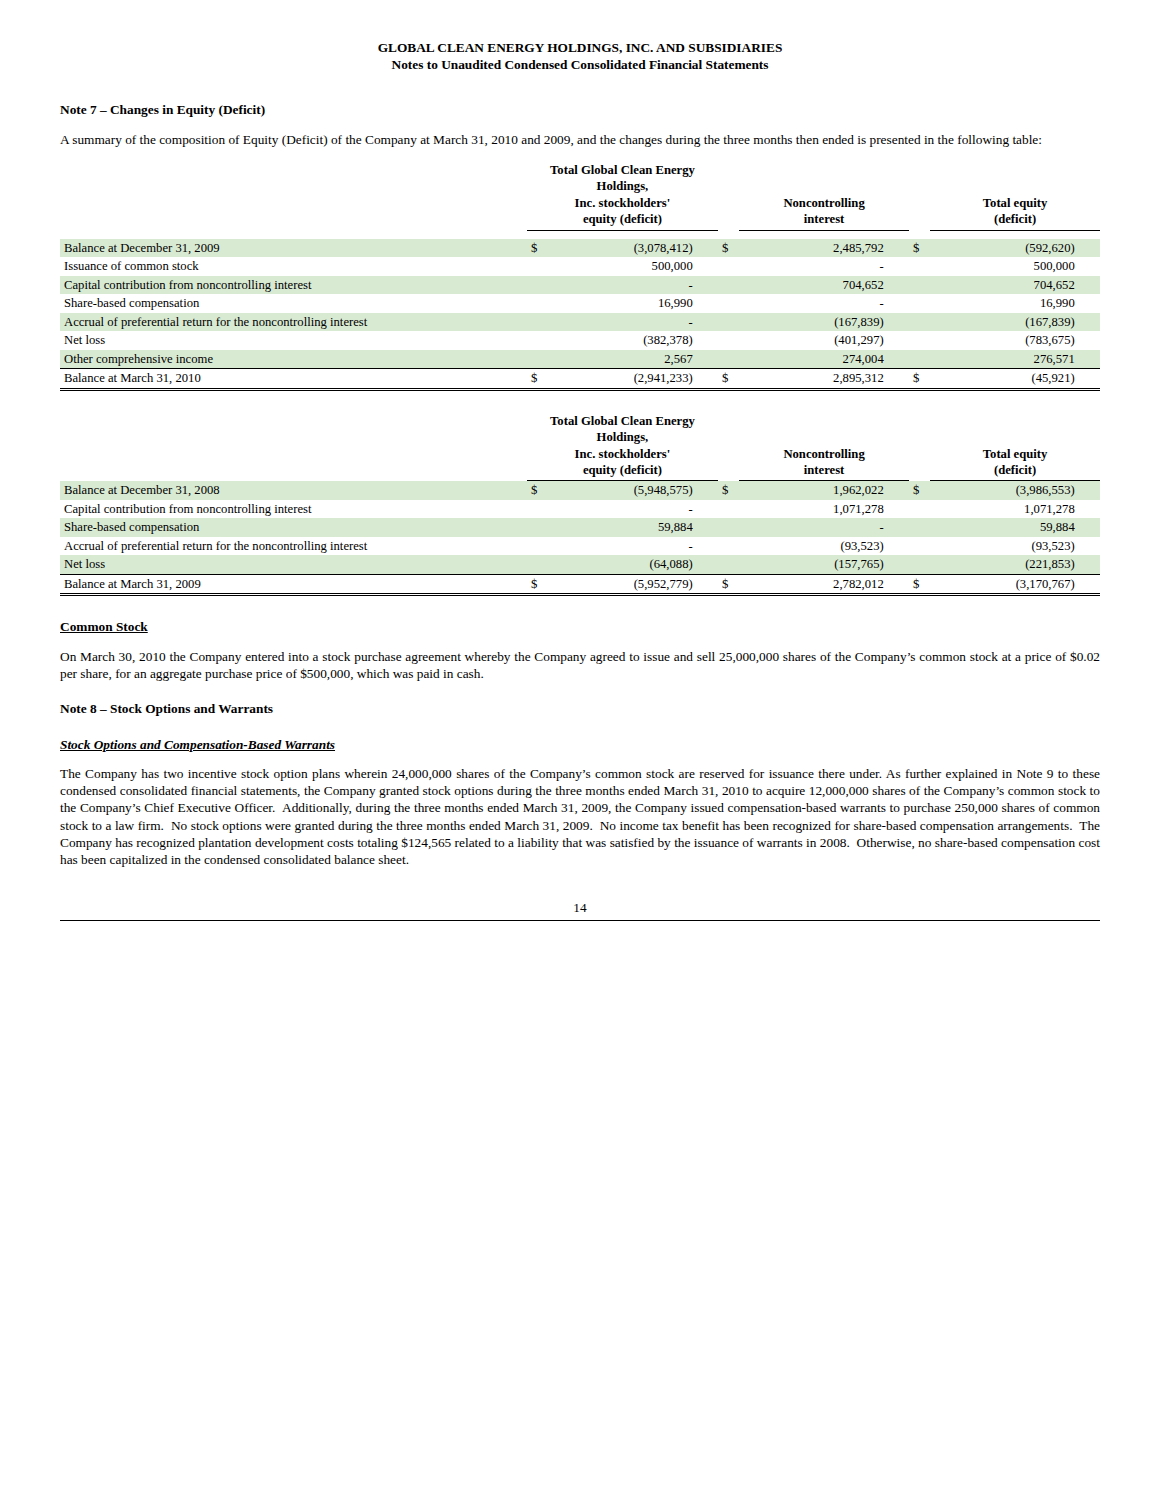GLOBAL CLEAN ENERGY HOLDINGS, INC. AND SUBSIDIARIES
Notes to Unaudited Condensed Consolidated Financial Statements
Note 7 – Changes in Equity (Deficit)
A summary of the composition of Equity (Deficit) of the Company at March 31, 2010 and 2009, and the changes during the three months then ended is presented in the following table:
| | Total Global Clean Energy Holdings, Inc. stockholders' equity (deficit) | | Noncontrolling interest | | Total equity (deficit) |
| --- | --- | --- | --- | --- | --- |
| Balance at December 31, 2009 | $ | (3,078,412) | | $ | 2,485,792 | | $ | (592,620) | |
| Issuance of common stock | | 500,000 | | | - | | | 500,000 | |
| Capital contribution from noncontrolling interest | | - | | | 704,652 | | | 704,652 | |
| Share-based compensation | | 16,990 | | | - | | | 16,990 | |
| Accrual of preferential return for the noncontrolling interest | | - | | | (167,839) | | | (167,839) | |
| Net loss | | (382,378) | | | (401,297) | | | (783,675) | |
| Other comprehensive income | | 2,567 | | | 274,004 | | | 276,571 | |
| Balance at March 31, 2010 | $ | (2,941,233) | | $ | 2,895,312 | | $ | (45,921) | |
| | Total Global Clean Energy Holdings, Inc. stockholders' equity (deficit) | | Noncontrolling interest | | Total equity (deficit) |
| --- | --- | --- | --- | --- | --- |
| Balance at December 31, 2008 | $ | (5,948,575) | | $ | 1,962,022 | | $ | (3,986,553) | |
| Capital contribution from noncontrolling interest | | - | | | 1,071,278 | | | 1,071,278 | |
| Share-based compensation | | 59,884 | | | - | | | 59,884 | |
| Accrual of preferential return for the noncontrolling interest | | - | | | (93,523) | | | (93,523) | |
| Net loss | | (64,088) | | | (157,765) | | | (221,853) | |
| Balance at March 31, 2009 | $ | (5,952,779) | | $ | 2,782,012 | | $ | (3,170,767) | |
Common Stock
On March 30, 2010 the Company entered into a stock purchase agreement whereby the Company agreed to issue and sell 25,000,000 shares of the Company’s common stock at a price of $0.02 per share, for an aggregate purchase price of $500,000, which was paid in cash.
Note 8 – Stock Options and Warrants
Stock Options and Compensation-Based Warrants
The Company has two incentive stock option plans wherein 24,000,000 shares of the Company’s common stock are reserved for issuance there under. As further explained in Note 9 to these condensed consolidated financial statements, the Company granted stock options during the three months ended March 31, 2010 to acquire 12,000,000 shares of the Company’s common stock to the Company’s Chief Executive Officer. Additionally, during the three months ended March 31, 2009, the Company issued compensation-based warrants to purchase 250,000 shares of common stock to a law firm. No stock options were granted during the three months ended March 31, 2009. No income tax benefit has been recognized for share-based compensation arrangements. The Company has recognized plantation development costs totaling $124,565 related to a liability that was satisfied by the issuance of warrants in 2008. Otherwise, no share-based compensation cost has been capitalized in the condensed consolidated balance sheet.
14